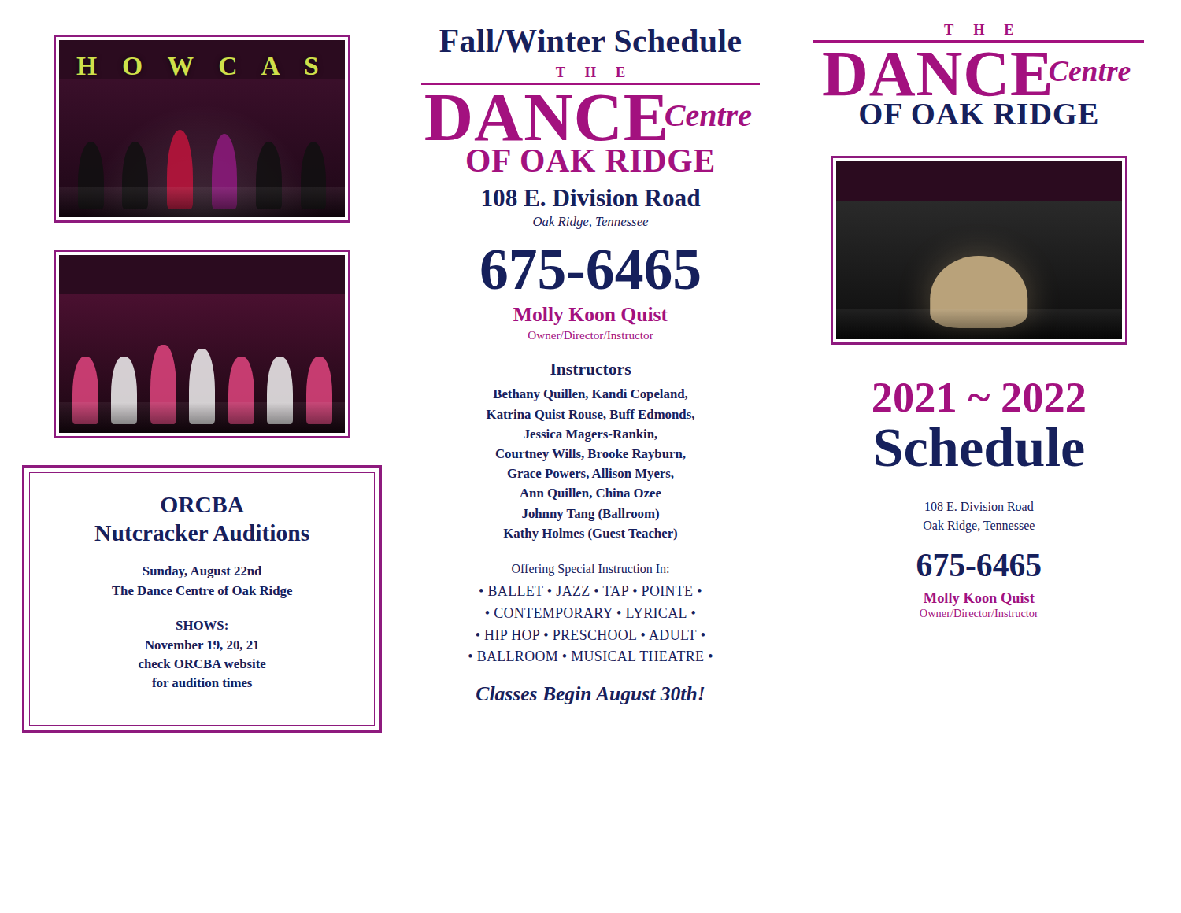H O W C A S
ORCBA
Nutcracker Auditions
Sunday, August 22nd
The Dance Centre of Oak Ridge
SHOWS:
November 19, 20, 21
check ORCBA website
for audition times
Fall/Winter Schedule
T H E
DANCE Centre
OF OAK RIDGE
108 E. Division Road
Oak Ridge, Tennessee
675-6465
Molly Koon Quist
Owner/Director/Instructor
Instructors
Bethany Quillen, Kandi Copeland,
Katrina Quist Rouse, Buff Edmonds,
Jessica Magers-Rankin,
Courtney Wills, Brooke Rayburn,
Grace Powers, Allison Myers,
Ann Quillen, China Ozee
Johnny Tang (Ballroom)
Kathy Holmes (Guest Teacher)
Offering Special Instruction In:
BALLET • JAZZ • TAP • POINTE
CONTEMPORARY • LYRICAL
HIP HOP • PRESCHOOL • ADULT
BALLROOM • MUSICAL THEATRE
Classes Begin August 30th!
T H E
DANCE Centre
OF OAK RIDGE
2021 ~ 2022
Schedule
108 E. Division Road
Oak Ridge, Tennessee
675-6465
Molly Koon Quist
Owner/Director/Instructor